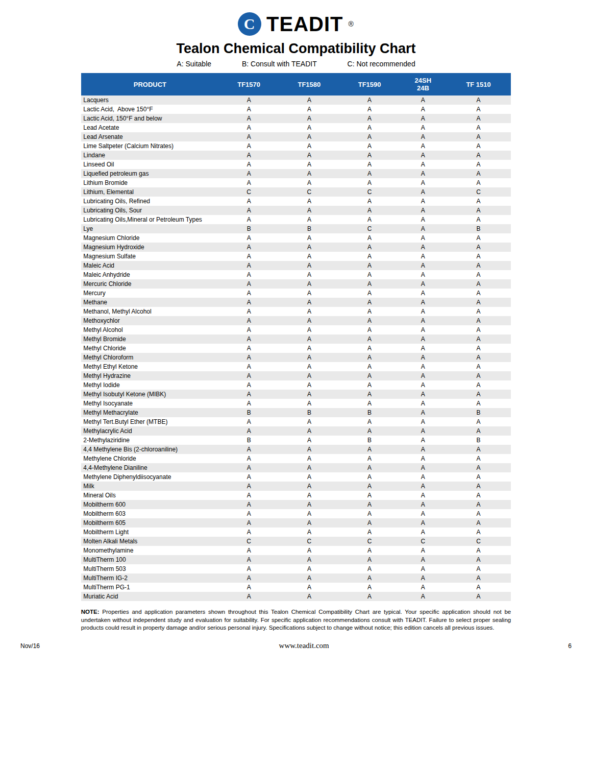CTEADIT®
Tealon Chemical Compatibility Chart
A: Suitable B: Consult with TEADIT C: Not recommended
| PRODUCT | TF1570 | TF1580 | TF1590 | 24SH 24B | TF 1510 |
| --- | --- | --- | --- | --- | --- |
| Lacquers | A | A | A | A | A |
| Lactic Acid, Above 150°F | A | A | A | A | A |
| Lactic Acid, 150°F and below | A | A | A | A | A |
| Lead Acetate | A | A | A | A | A |
| Lead Arsenate | A | A | A | A | A |
| Lime Saltpeter (Calcium Nitrates) | A | A | A | A | A |
| Lindane | A | A | A | A | A |
| Linseed Oil | A | A | A | A | A |
| Liquefied petroleum gas | A | A | A | A | A |
| Lithium Bromide | A | A | A | A | A |
| Lithium, Elemental | C | C | C | A | C |
| Lubricating Oils, Refined | A | A | A | A | A |
| Lubricating Oils, Sour | A | A | A | A | A |
| Lubricating Oils,Mineral or Petroleum Types | A | A | A | A | A |
| Lye | B | B | C | A | B |
| Magnesium Chloride | A | A | A | A | A |
| Magnesium Hydroxide | A | A | A | A | A |
| Magnesium Sulfate | A | A | A | A | A |
| Maleic Acid | A | A | A | A | A |
| Maleic Anhydride | A | A | A | A | A |
| Mercuric Chloride | A | A | A | A | A |
| Mercury | A | A | A | A | A |
| Methane | A | A | A | A | A |
| Methanol, Methyl Alcohol | A | A | A | A | A |
| Methoxychlor | A | A | A | A | A |
| Methyl Alcohol | A | A | A | A | A |
| Methyl Bromide | A | A | A | A | A |
| Methyl Chloride | A | A | A | A | A |
| Methyl Chloroform | A | A | A | A | A |
| Methyl Ethyl Ketone | A | A | A | A | A |
| Methyl Hydrazine | A | A | A | A | A |
| Methyl Iodide | A | A | A | A | A |
| Methyl Isobutyl Ketone (MIBK) | A | A | A | A | A |
| Methyl Isocyanate | A | A | A | A | A |
| Methyl Methacrylate | B | B | B | A | B |
| Methyl Tert.Butyl Ether (MTBE) | A | A | A | A | A |
| Methylacrylic Acid | A | A | A | A | A |
| 2-Methylaziridine | B | A | B | A | B |
| 4,4 Methylene Bis (2-chloroaniline) | A | A | A | A | A |
| Methylene Chloride | A | A | A | A | A |
| 4,4-Methylene Dianiline | A | A | A | A | A |
| Methylene Diphenyldiisocyanate | A | A | A | A | A |
| Milk | A | A | A | A | A |
| Mineral Oils | A | A | A | A | A |
| Mobiltherm 600 | A | A | A | A | A |
| Mobiltherm 603 | A | A | A | A | A |
| Mobiltherm 605 | A | A | A | A | A |
| Mobiltherm Light | A | A | A | A | A |
| Molten Alkali Metals | C | C | C | C | C |
| Monomethylamine | A | A | A | A | A |
| MultiTherm 100 | A | A | A | A | A |
| MultiTherm 503 | A | A | A | A | A |
| MultiTherm IG-2 | A | A | A | A | A |
| MultiTherm PG-1 | A | A | A | A | A |
| Muriatic Acid | A | A | A | A | A |
NOTE: Properties and application parameters shown throughout this Tealon Chemical Compatibility Chart are typical. Your specific application should not be undertaken without independent study and evaluation for suitability. For specific application recommendations consult with TEADIT. Failure to select proper sealing products could result in property damage and/or serious personal injury. Specifications subject to change without notice; this edition cancels all previous issues.
Nov/16
www.teadit.com
6